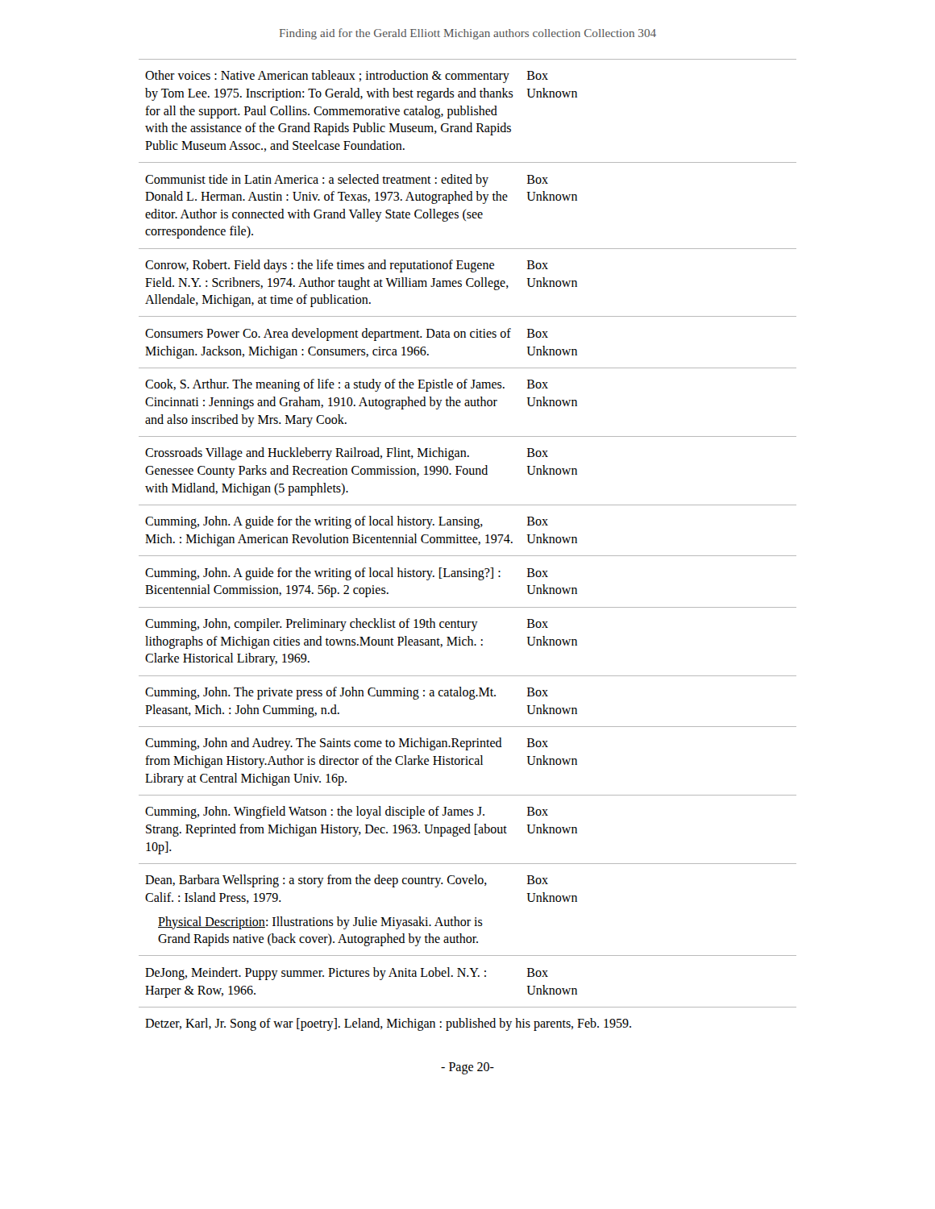Finding aid for the Gerald Elliott Michigan authors collection Collection 304
| Other voices : Native American tableaux ; introduction & commentary by Tom Lee. 1975. Inscription: To Gerald, with best regards and thanks for all the support. Paul Collins. Commemorative catalog, published with the assistance of the Grand Rapids Public Museum, Grand Rapids Public Museum Assoc., and Steelcase Foundation. | Box Unknown |
| Communist tide in Latin America : a selected treatment : edited by Donald L. Herman. Austin : Univ. of Texas, 1973. Autographed by the editor. Author is connected with Grand Valley State Colleges (see correspondence file). | Box Unknown |
| Conrow, Robert. Field days : the life times and reputationof Eugene Field. N.Y. : Scribners, 1974. Author taught at William James College, Allendale, Michigan, at time of publication. | Box Unknown |
| Consumers Power Co. Area development department. Data on cities of Michigan. Jackson, Michigan : Consumers, circa 1966. | Box Unknown |
| Cook, S. Arthur. The meaning of life : a study of the Epistle of James. Cincinnati : Jennings and Graham, 1910. Autographed by the author and also inscribed by Mrs. Mary Cook. | Box Unknown |
| Crossroads Village and Huckleberry Railroad, Flint, Michigan. Genessee County Parks and Recreation Commission, 1990. Found with Midland, Michigan (5 pamphlets). | Box Unknown |
| Cumming, John. A guide for the writing of local history. Lansing, Mich. : Michigan American Revolution Bicentennial Committee, 1974. | Box Unknown |
| Cumming, John. A guide for the writing of local history. [Lansing?] : Bicentennial Commission, 1974. 56p. 2 copies. | Box Unknown |
| Cumming, John, compiler. Preliminary checklist of 19th century lithographs of Michigan cities and towns.Mount Pleasant, Mich. : Clarke Historical Library, 1969. | Box Unknown |
| Cumming, John. The private press of John Cumming : a catalog.Mt. Pleasant, Mich. : John Cumming, n.d. | Box Unknown |
| Cumming, John and Audrey. The Saints come to Michigan.Reprinted from Michigan History.Author is director of the Clarke Historical Library at Central Michigan Univ. 16p. | Box Unknown |
| Cumming, John. Wingfield Watson : the loyal disciple of James J. Strang. Reprinted from Michigan History, Dec. 1963. Unpaged [about 10p]. | Box Unknown |
| Dean, Barbara Wellspring : a story from the deep country. Covelo, Calif. : Island Press, 1979. Physical Description : Illustrations by Julie Miyasaki. Author is Grand Rapids native (back cover). Autographed by the author. | Box Unknown |
| DeJong, Meindert. Puppy summer. Pictures by Anita Lobel. N.Y. : Harper & Row, 1966. | Box Unknown |
Detzer, Karl, Jr. Song of war [poetry]. Leland, Michigan : published by his parents, Feb. 1959.
- Page 20-